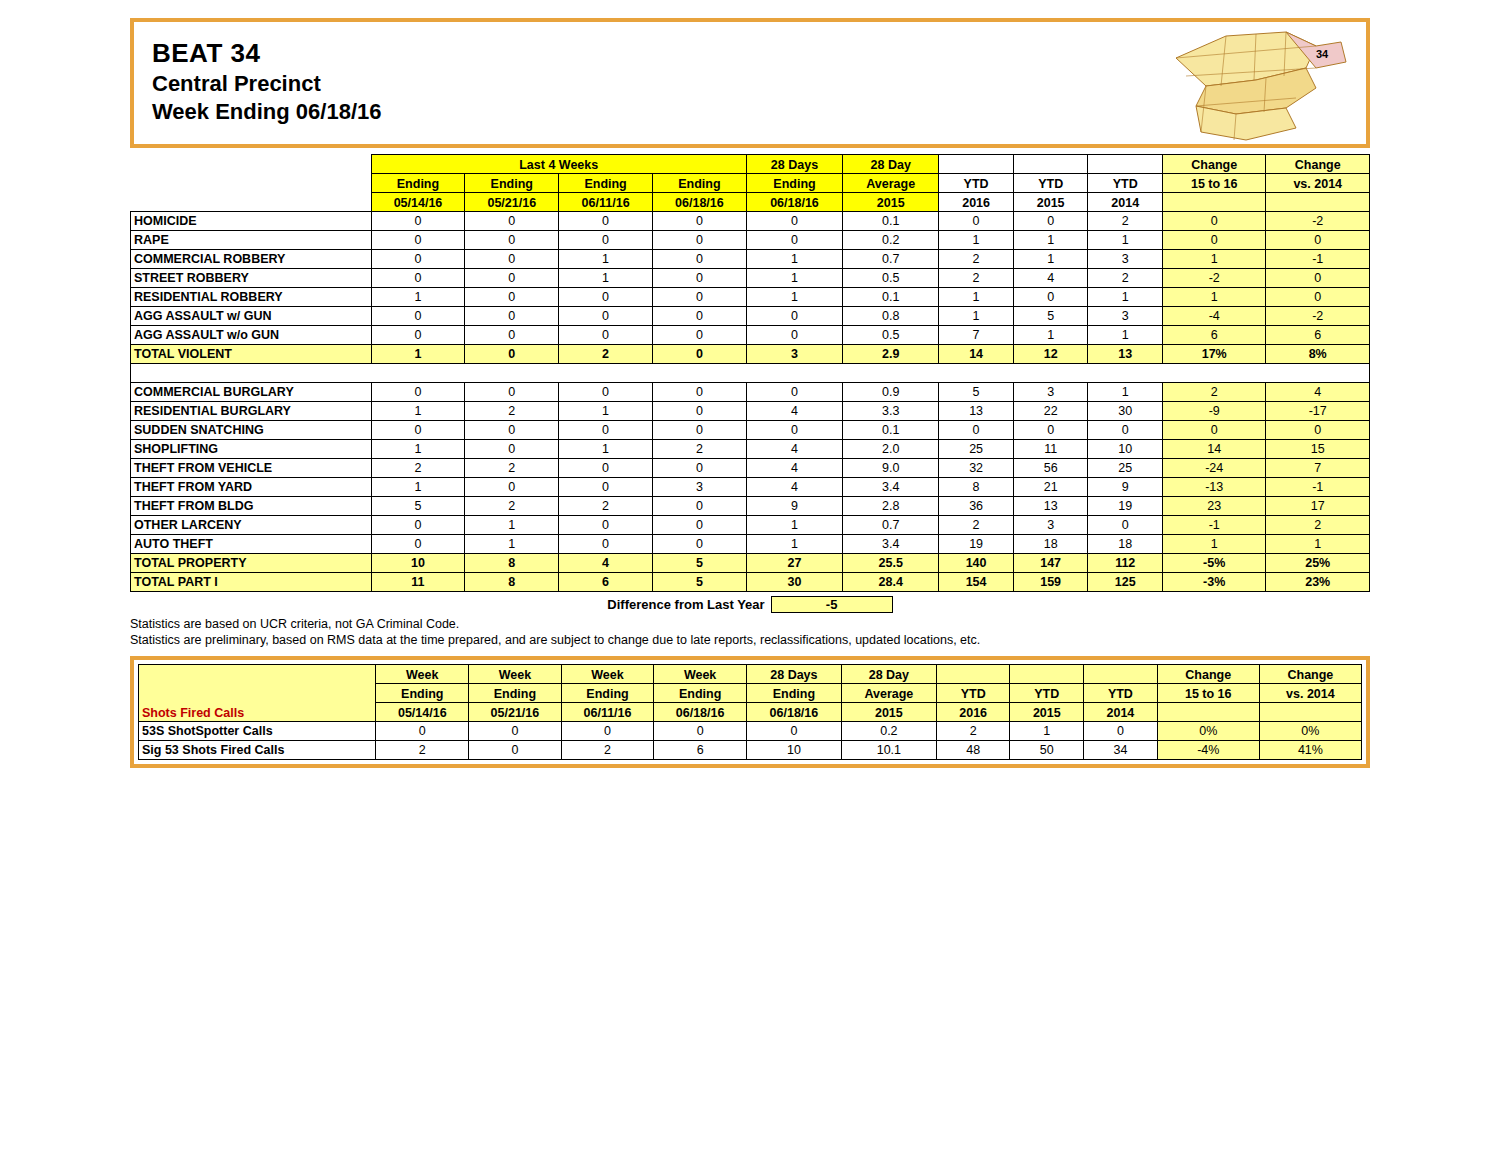BEAT 34
Central Precinct
Week Ending 06/18/16
34
| | Last 4 Weeks | 28 Days | 28 Day | | | | Change | Change |
| --- | --- | --- | --- | --- | --- | --- | --- | --- |
| | Ending | Ending | Ending | Ending | Ending | Average | YTD | YTD | YTD | 15 to 16 | vs. 2014 |
| | 05/14/16 | 05/21/16 | 06/11/16 | 06/18/16 | 06/18/16 | 2015 | 2016 | 2015 | 2014 | | |
| HOMICIDE | 0 | 0 | 0 | 0 | 0 | 0.1 | 0 | 0 | 2 | 0 | -2 |
| RAPE | 0 | 0 | 0 | 0 | 0 | 0.2 | 1 | 1 | 1 | 0 | 0 |
| COMMERCIAL ROBBERY | 0 | 0 | 1 | 0 | 1 | 0.7 | 2 | 1 | 3 | 1 | -1 |
| STREET ROBBERY | 0 | 0 | 1 | 0 | 1 | 0.5 | 2 | 4 | 2 | -2 | 0 |
| RESIDENTIAL ROBBERY | 1 | 0 | 0 | 0 | 1 | 0.1 | 1 | 0 | 1 | 1 | 0 |
| AGG ASSAULT w/ GUN | 0 | 0 | 0 | 0 | 0 | 0.8 | 1 | 5 | 3 | -4 | -2 |
| AGG ASSAULT w/o GUN | 0 | 0 | 0 | 0 | 0 | 0.5 | 7 | 1 | 1 | 6 | 6 |
| TOTAL VIOLENT | 1 | 0 | 2 | 0 | 3 | 2.9 | 14 | 12 | 13 | 17% | 8% |
| COMMERCIAL BURGLARY | 0 | 0 | 0 | 0 | 0 | 0.9 | 5 | 3 | 1 | 2 | 4 |
| RESIDENTIAL BURGLARY | 1 | 2 | 1 | 0 | 4 | 3.3 | 13 | 22 | 30 | -9 | -17 |
| SUDDEN SNATCHING | 0 | 0 | 0 | 0 | 0 | 0.1 | 0 | 0 | 0 | 0 | 0 |
| SHOPLIFTING | 1 | 0 | 1 | 2 | 4 | 2.0 | 25 | 11 | 10 | 14 | 15 |
| THEFT FROM VEHICLE | 2 | 2 | 0 | 0 | 4 | 9.0 | 32 | 56 | 25 | -24 | 7 |
| THEFT FROM YARD | 1 | 0 | 0 | 3 | 4 | 3.4 | 8 | 21 | 9 | -13 | -1 |
| THEFT FROM BLDG | 5 | 2 | 2 | 0 | 9 | 2.8 | 36 | 13 | 19 | 23 | 17 |
| OTHER LARCENY | 0 | 1 | 0 | 0 | 1 | 0.7 | 2 | 3 | 0 | -1 | 2 |
| AUTO THEFT | 0 | 1 | 0 | 0 | 1 | 3.4 | 19 | 18 | 18 | 1 | 1 |
| TOTAL PROPERTY | 10 | 8 | 4 | 5 | 27 | 25.5 | 140 | 147 | 112 | -5% | 25% |
| TOTAL PART I | 11 | 8 | 6 | 5 | 30 | 28.4 | 154 | 159 | 125 | -3% | 23% |
Difference from Last Year -5
Statistics are based on UCR criteria, not GA Criminal Code.
Statistics are preliminary, based on RMS data at the time prepared, and are subject to change due to late reports, reclassifications, updated locations, etc.
| Shots Fired Calls | Week | Week | Week | Week | 28 Days | 28 Day | | | | Change | Change |
| --- | --- | --- | --- | --- | --- | --- | --- | --- | --- | --- | --- |
| Ending | Ending | Ending | Ending | Ending | Average | YTD | YTD | YTD | 15 to 16 | vs. 2014 |
| 05/14/16 | 05/21/16 | 06/11/16 | 06/18/16 | 06/18/16 | 2015 | 2016 | 2015 | 2014 | | |
| 53S ShotSpotter Calls | 0 | 0 | 0 | 0 | 0 | 0.2 | 2 | 1 | 0 | 0% | 0% |
| Sig 53 Shots Fired Calls | 2 | 0 | 2 | 6 | 10 | 10.1 | 48 | 50 | 34 | -4% | 41% |